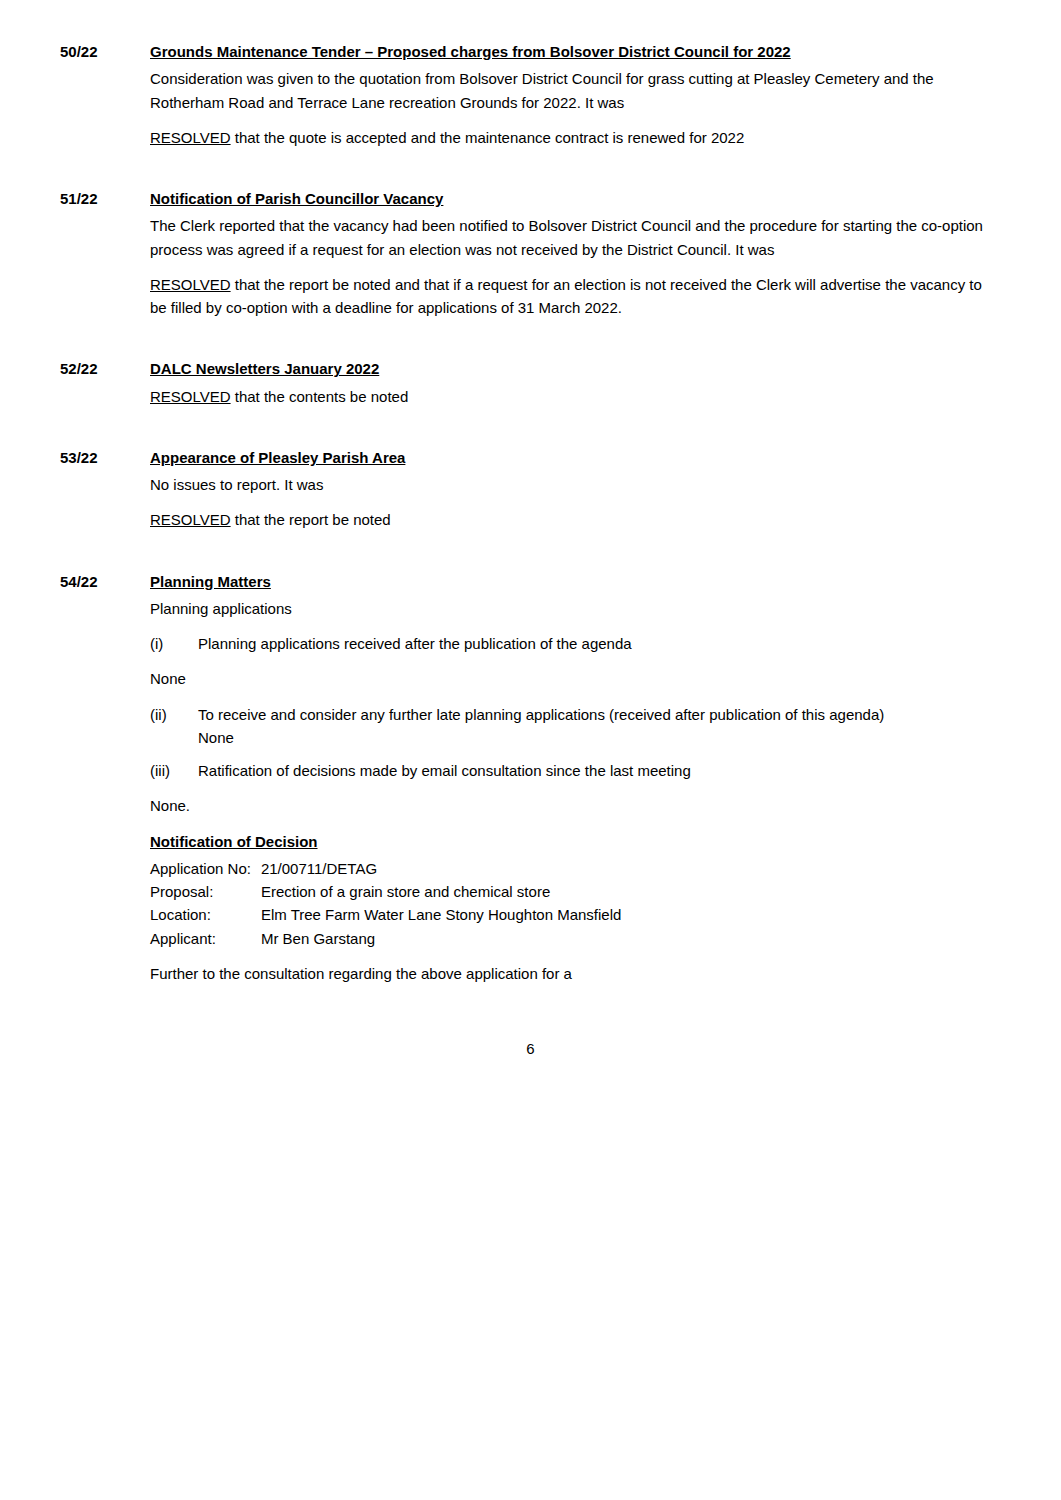50/22
Grounds Maintenance Tender – Proposed charges from Bolsover District Council for 2022
Consideration was given to the quotation from Bolsover District Council for grass cutting at Pleasley Cemetery and the Rotherham Road and Terrace Lane recreation Grounds for 2022. It was
RESOLVED that the quote is accepted and the maintenance contract is renewed for 2022
51/22
Notification of Parish Councillor Vacancy
The Clerk reported that the vacancy had been notified to Bolsover District Council and the procedure for starting the co-option process was agreed if a request for an election was not received by the District Council. It was
RESOLVED that the report be noted and that if a request for an election is not received the Clerk will advertise the vacancy to be filled by co-option with a deadline for applications of 31 March 2022.
52/22
DALC Newsletters January 2022
RESOLVED that the contents be noted
53/22
Appearance of Pleasley Parish Area
No issues to report. It was
RESOLVED that the report be noted
54/22
Planning Matters
Planning applications
(i) Planning applications received after the publication of the agenda
None
(ii) To receive and consider any further late planning applications (received after publication of this agenda)
None
(iii) Ratification of decisions made by email consultation since the last meeting
None.
Notification of Decision
| Application No: | 21/00711/DETAG |
| Proposal: | Erection of a grain store and chemical store |
| Location: | Elm Tree Farm Water Lane Stony Houghton Mansfield |
| Applicant: | Mr Ben Garstang |
Further to the consultation regarding the above application for a
6